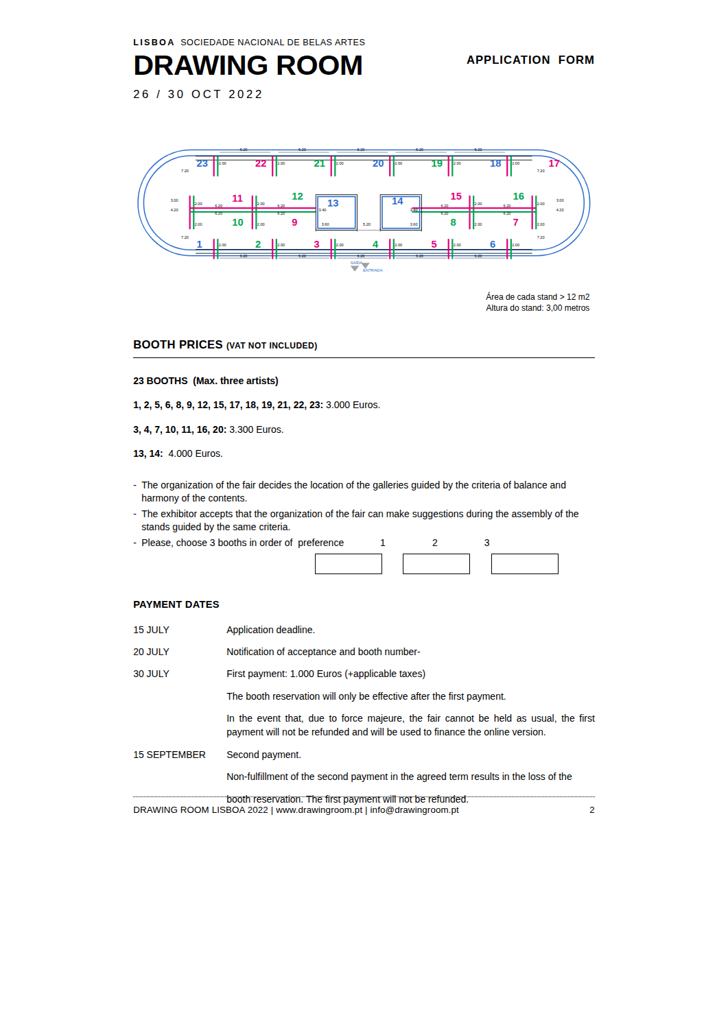LISBOA SOCIEDADE NACIONAL DE BELAS ARTES
DRAWING ROOM
26 / 30 OCT 2022
APPLICATION FORM
6.20 6.20 6.20 6.20 6.20 2.00 2.00 2.00 2.00 2.00 2.00 23 22 21 20 19 18 17 7.20 7.20 11 12 13 14 15 16 10 9 8 7 3.00 3.00 2.00 2.00 2.00 2.00 2.00 2.00 2.00 2.00 6.20 6.20 6.20 6.20 6.20 6.20 6.20 6.20 4.20 4.20 3.40 3.40 3.60 3.60 5.20 1 2 3 4 5 6 2.00 2.00 2.00 2.00 2.00 2.00 6.20 6.20 6.20 6.20 6.20 7.20 7.20 SAÍDA ENTRADA
Área de cada stand > 12 m2
Altura do stand: 3,00 metros
BOOTH PRICES (VAT NOT INCLUDED)
23 BOOTHS (Max. three artists)
1, 2, 5, 6, 8, 9, 12, 15, 17, 18, 19, 21, 22, 23: 3.000 Euros.
3, 4, 7, 10, 11, 16, 20: 3.300 Euros.
13, 14: 4.000 Euros.
The organization of the fair decides the location of the galleries guided by the criteria of balance and harmony of the contents.
The exhibitor accepts that the organization of the fair can make suggestions during the assembly of the stands guided by the same criteria.
Please, choose 3 booths in order of preference
123
PAYMENT DATES
| 15 JULY | Application deadline. |
| 20 JULY | Notification of acceptance and booth number- |
| 30 JULY | First payment: 1.000 Euros (+applicable taxes) The booth reservation will only be effective after the first payment. In the event that, due to force majeure, the fair cannot be held as usual, the first payment will not be refunded and will be used to finance the online version. |
| 15 SEPTEMBER | Second payment. Non-fulfillment of the second payment in the agreed term results in the loss of the booth reservation. The first payment will not be refunded. |
DRAWING ROOM LISBOA 2022 | www.drawingroom.pt | info@drawingroom.pt
2